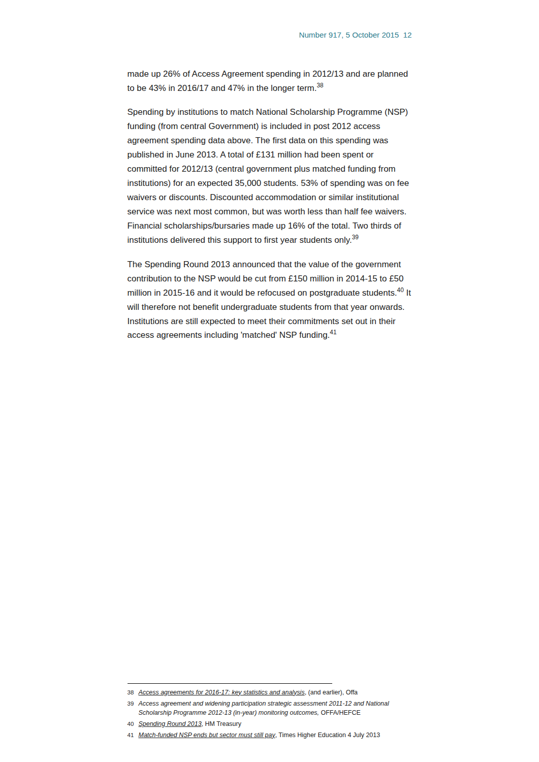Number 917, 5 October 2015 12
made up 26% of Access Agreement spending in 2012/13 and are planned to be 43% in 2016/17 and 47% in the longer term.38
Spending by institutions to match National Scholarship Programme (NSP) funding (from central Government) is included in post 2012 access agreement spending data above. The first data on this spending was published in June 2013. A total of £131 million had been spent or committed for 2012/13 (central government plus matched funding from institutions) for an expected 35,000 students. 53% of spending was on fee waivers or discounts. Discounted accommodation or similar institutional service was next most common, but was worth less than half fee waivers. Financial scholarships/bursaries made up 16% of the total. Two thirds of institutions delivered this support to first year students only.39
The Spending Round 2013 announced that the value of the government contribution to the NSP would be cut from £150 million in 2014-15 to £50 million in 2015-16 and it would be refocused on postgraduate students.40 It will therefore not benefit undergraduate students from that year onwards. Institutions are still expected to meet their commitments set out in their access agreements including 'matched' NSP funding.41
38 Access agreements for 2016-17: key statistics and analysis, (and earlier), Offa
39 Access agreement and widening participation strategic assessment 2011-12 and National Scholarship Programme 2012-13 (in-year) monitoring outcomes, OFFA/HEFCE
40 Spending Round 2013, HM Treasury
41 Match-funded NSP ends but sector must still pay, Times Higher Education 4 July 2013